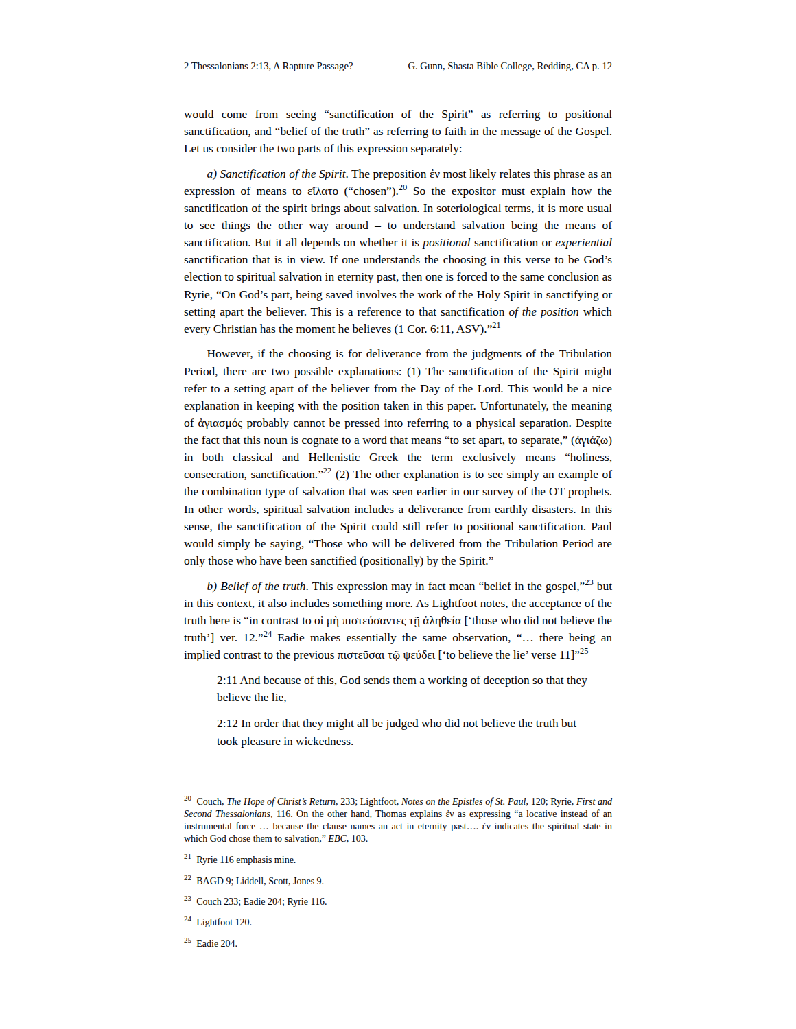2 Thessalonians 2:13, A Rapture Passage?
G. Gunn, Shasta Bible College, Redding, CA p. 12
would come from seeing “sanctification of the Spirit” as referring to positional sanctification, and “belief of the truth” as referring to faith in the message of the Gospel. Let us consider the two parts of this expression separately:
a) Sanctification of the Spirit. The preposition ἐν most likely relates this phrase as an expression of means to εἴλατο (“chosen”).20 So the expositor must explain how the sanctification of the spirit brings about salvation. In soteriological terms, it is more usual to see things the other way around – to understand salvation being the means of sanctification. But it all depends on whether it is positional sanctification or experiential sanctification that is in view. If one understands the choosing in this verse to be God’s election to spiritual salvation in eternity past, then one is forced to the same conclusion as Ryrie, “On God’s part, being saved involves the work of the Holy Spirit in sanctifying or setting apart the believer. This is a reference to that sanctification of the position which every Christian has the moment he believes (1 Cor. 6:11, ASV).”21
However, if the choosing is for deliverance from the judgments of the Tribulation Period, there are two possible explanations: (1) The sanctification of the Spirit might refer to a setting apart of the believer from the Day of the Lord. This would be a nice explanation in keeping with the position taken in this paper. Unfortunately, the meaning of ἀγιασμός probably cannot be pressed into referring to a physical separation. Despite the fact that this noun is cognate to a word that means “to set apart, to separate,” (ἀγιάζω) in both classical and Hellenistic Greek the term exclusively means “holiness, consecration, sanctification.”22 (2) The other explanation is to see simply an example of the combination type of salvation that was seen earlier in our survey of the OT prophets. In other words, spiritual salvation includes a deliverance from earthly disasters. In this sense, the sanctification of the Spirit could still refer to positional sanctification. Paul would simply be saying, “Those who will be delivered from the Tribulation Period are only those who have been sanctified (positionally) by the Spirit.”
b) Belief of the truth. This expression may in fact mean “belief in the gospel,”23 but in this context, it also includes something more. As Lightfoot notes, the acceptance of the truth here is “in contrast to οἱ μὴ πιστεύσαντες τῇ ἀληθεία [‘those who did not believe the truth’] ver. 12.”24 Eadie makes essentially the same observation, “… there being an implied contrast to the previous πιστεῦσαι τῷ ψεύδει [‘to believe the lie’ verse 11]”25
2:11 And because of this, God sends them a working of deception so that they believe the lie,
2:12 In order that they might all be judged who did not believe the truth but took pleasure in wickedness.
20 Couch, The Hope of Christ’s Return, 233; Lightfoot, Notes on the Epistles of St. Paul, 120; Ryrie, First and Second Thessalonians, 116. On the other hand, Thomas explains ἐν as expressing “a locative instead of an instrumental force … because the clause names an act in eternity past…. ἐν indicates the spiritual state in which God chose them to salvation,” EBC, 103.
21 Ryrie 116 emphasis mine.
22 BAGD 9; Liddell, Scott, Jones 9.
23 Couch 233; Eadie 204; Ryrie 116.
24 Lightfoot 120.
25 Eadie 204.